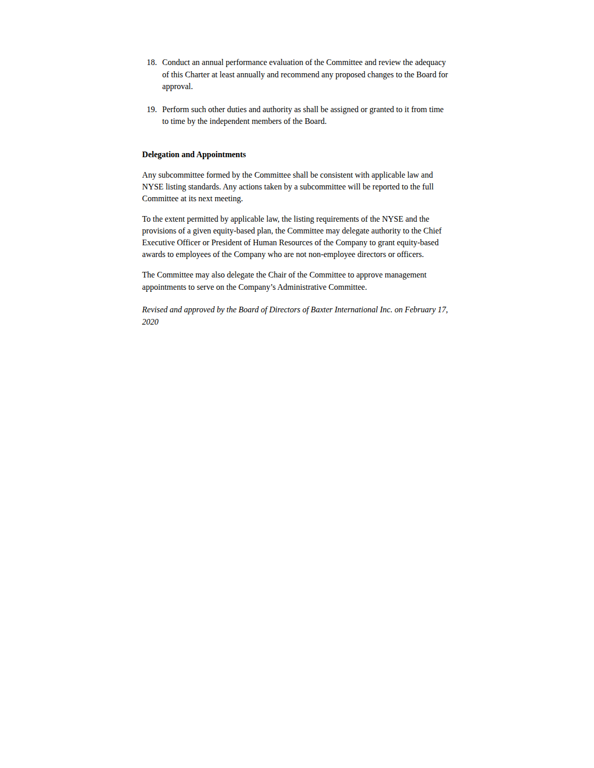18. Conduct an annual performance evaluation of the Committee and review the adequacy of this Charter at least annually and recommend any proposed changes to the Board for approval.
19. Perform such other duties and authority as shall be assigned or granted to it from time to time by the independent members of the Board.
Delegation and Appointments
Any subcommittee formed by the Committee shall be consistent with applicable law and NYSE listing standards. Any actions taken by a subcommittee will be reported to the full Committee at its next meeting.
To the extent permitted by applicable law, the listing requirements of the NYSE and the provisions of a given equity-based plan, the Committee may delegate authority to the Chief Executive Officer or President of Human Resources of the Company to grant equity-based awards to employees of the Company who are not non-employee directors or officers.
The Committee may also delegate the Chair of the Committee to approve management appointments to serve on the Company’s Administrative Committee.
Revised and approved by the Board of Directors of Baxter International Inc. on February 17, 2020